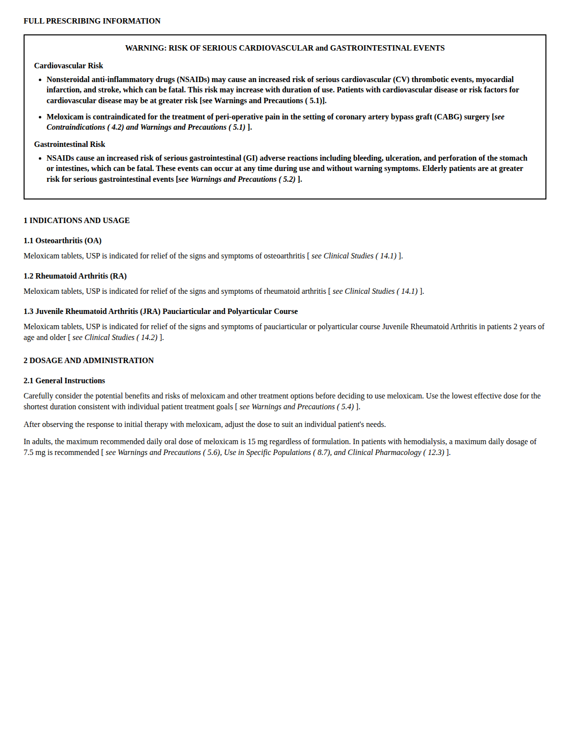FULL PRESCRIBING INFORMATION
WARNING: RISK OF SERIOUS CARDIOVASCULAR and GASTROINTESTINAL EVENTS
Cardiovascular Risk
Nonsteroidal anti-inflammatory drugs (NSAIDs) may cause an increased risk of serious cardiovascular (CV) thrombotic events, myocardial infarction, and stroke, which can be fatal. This risk may increase with duration of use. Patients with cardiovascular disease or risk factors for cardiovascular disease may be at greater risk [see Warnings and Precautions ( 5.1)].
Meloxicam is contraindicated for the treatment of peri-operative pain in the setting of coronary artery bypass graft (CABG) surgery [see Contraindications ( 4.2) and Warnings and Precautions ( 5.1) ].
Gastrointestinal Risk
NSAIDs cause an increased risk of serious gastrointestinal (GI) adverse reactions including bleeding, ulceration, and perforation of the stomach or intestines, which can be fatal. These events can occur at any time during use and without warning symptoms. Elderly patients are at greater risk for serious gastrointestinal events [see Warnings and Precautions ( 5.2) ].
1 INDICATIONS AND USAGE
1.1 Osteoarthritis (OA)
Meloxicam tablets, USP is indicated for relief of the signs and symptoms of osteoarthritis [ see Clinical Studies ( 14.1) ].
1.2 Rheumatoid Arthritis (RA)
Meloxicam tablets, USP is indicated for relief of the signs and symptoms of rheumatoid arthritis [ see Clinical Studies ( 14.1) ].
1.3 Juvenile Rheumatoid Arthritis (JRA) Pauciarticular and Polyarticular Course
Meloxicam tablets, USP is indicated for relief of the signs and symptoms of pauciarticular or polyarticular course Juvenile Rheumatoid Arthritis in patients 2 years of age and older [ see Clinical Studies ( 14.2) ].
2 DOSAGE AND ADMINISTRATION
2.1 General Instructions
Carefully consider the potential benefits and risks of meloxicam and other treatment options before deciding to use meloxicam. Use the lowest effective dose for the shortest duration consistent with individual patient treatment goals [ see Warnings and Precautions ( 5.4) ].
After observing the response to initial therapy with meloxicam, adjust the dose to suit an individual patient's needs.
In adults, the maximum recommended daily oral dose of meloxicam is 15 mg regardless of formulation. In patients with hemodialysis, a maximum daily dosage of 7.5 mg is recommended [ see Warnings and Precautions ( 5.6), Use in Specific Populations ( 8.7), and Clinical Pharmacology ( 12.3) ].